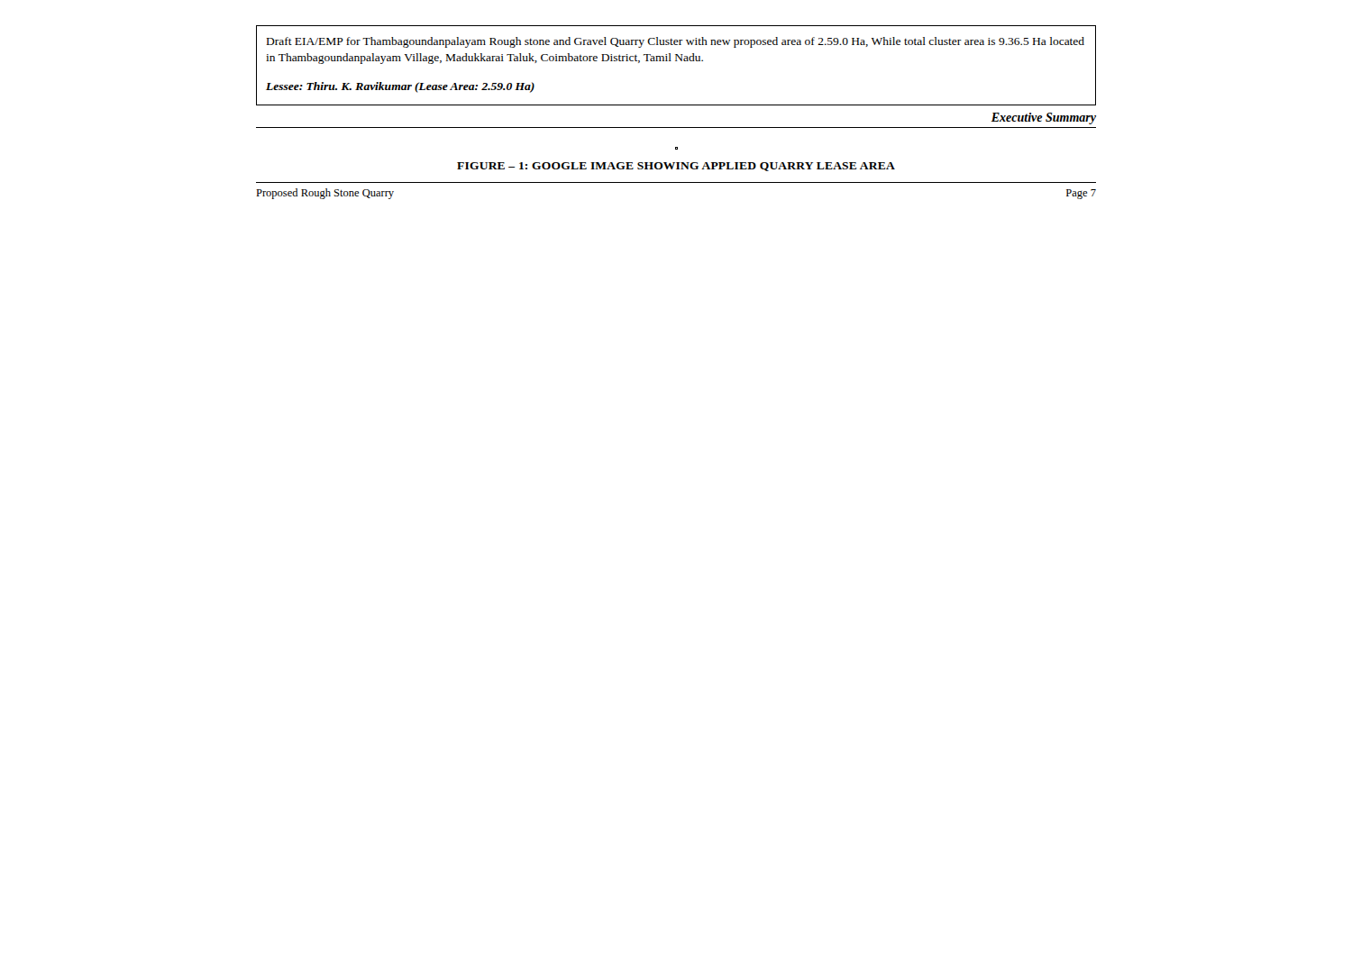Draft EIA/EMP for Thambagoundanpalayam Rough stone and Gravel Quarry Cluster with new proposed area of 2.59.0 Ha, While total cluster area is 9.36.5 Ha located in Thambagoundanpalayam Village, Madukkarai Taluk, Coimbatore District, Tamil Nadu.
Lessee: Thiru. K. Ravikumar (Lease Area: 2.59.0 Ha)
Executive Summary
FIGURE – 1: GOOGLE IMAGE SHOWING APPLIED QUARRY LEASE AREA
Proposed Rough Stone Quarry
Page 7